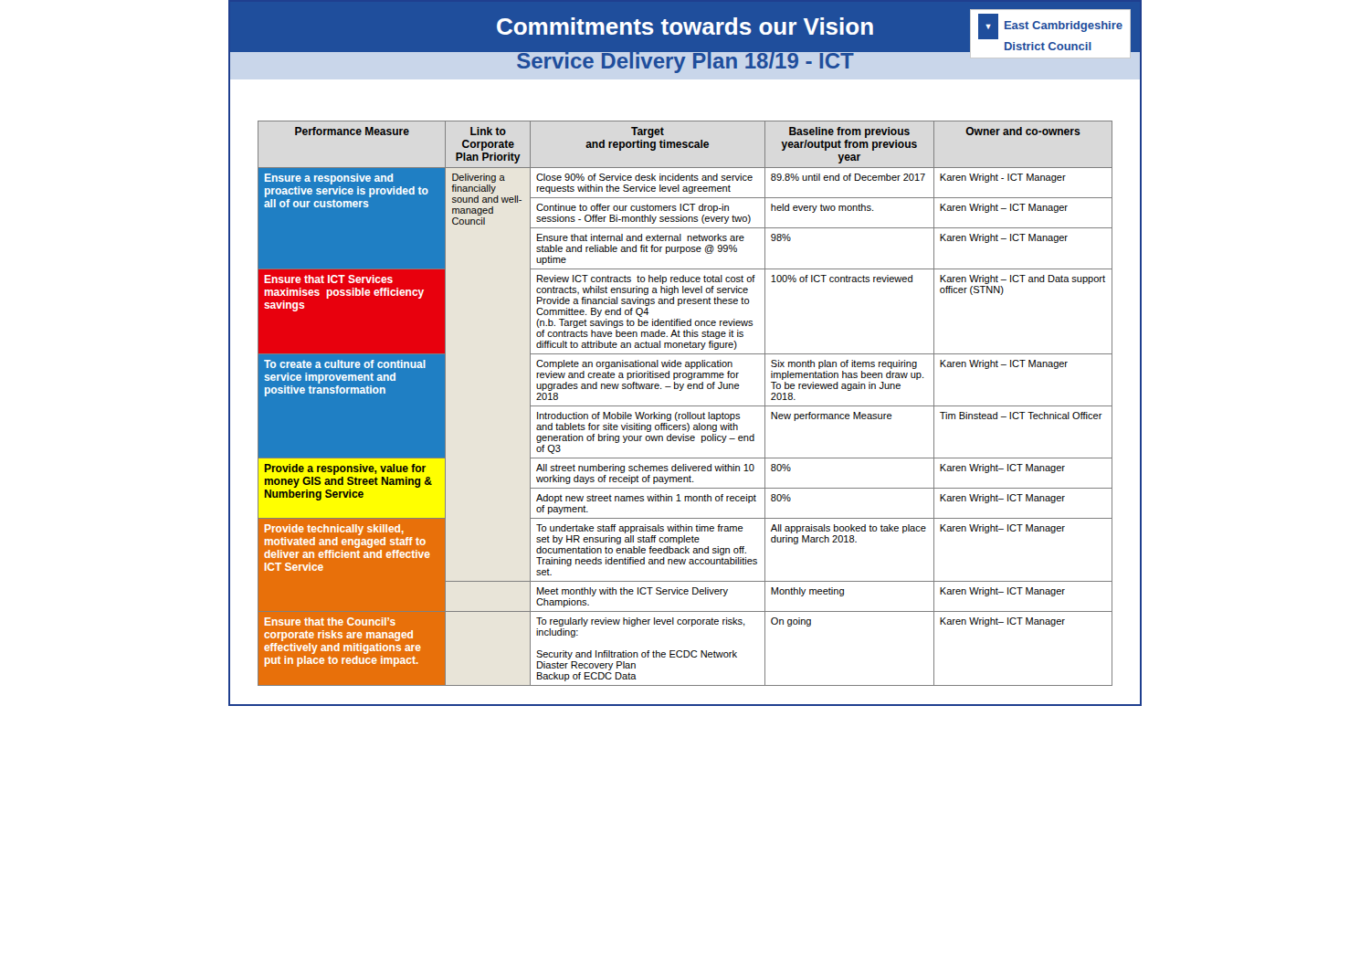Commitments towards our Vision
Service Delivery Plan 18/19 - ICT
▼East Cambridgeshire
District Council
| Performance Measure | Link to Corporate Plan Priority | Target and reporting timescale | Baseline from previous year/output from previous year | Owner and co-owners |
| --- | --- | --- | --- | --- |
| Ensure a responsive and proactive service is provided to all of our customers | Delivering a financially sound and well-managed Council | Close 90% of Service desk incidents and service requests within the Service level agreement | 89.8% until end of December 2017 | Karen Wright - ICT Manager |
| Continue to offer our customers ICT drop-in sessions - Offer Bi-monthly sessions (every two) | held every two months. | Karen Wright – ICT Manager |
| Ensure that internal and external networks are stable and reliable and fit for purpose @ 99% uptime | 98% | Karen Wright – ICT Manager |
| Ensure that ICT Services maximises possible efficiency savings | Review ICT contracts to help reduce total cost of contracts, whilst ensuring a high level of service Provide a financial savings and present these to Committee. By end of Q4 (n.b. Target savings to be identified once reviews of contracts have been made. At this stage it is difficult to attribute an actual monetary figure) | 100% of ICT contracts reviewed | Karen Wright – ICT and Data support officer (STNN) |
| To create a culture of continual service improvement and positive transformation | Complete an organisational wide application review and create a prioritised programme for upgrades and new software. – by end of June 2018 | Six month plan of items requiring implementation has been draw up. To be reviewed again in June 2018. | Karen Wright – ICT Manager |
| Introduction of Mobile Working (rollout laptops and tablets for site visiting officers) along with generation of bring your own devise policy – end of Q3 | New performance Measure | Tim Binstead – ICT Technical Officer |
| Provide a responsive, value for money GIS and Street Naming & Numbering Service | All street numbering schemes delivered within 10 working days of receipt of payment. | 80% | Karen Wright– ICT Manager |
| Adopt new street names within 1 month of receipt of payment. | 80% | Karen Wright– ICT Manager |
| Provide technically skilled, motivated and engaged staff to deliver an efficient and effective ICT Service | To undertake staff appraisals within time frame set by HR ensuring all staff complete documentation to enable feedback and sign off. Training needs identified and new accountabilities set. | All appraisals booked to take place during March 2018. | Karen Wright– ICT Manager |
| | Meet monthly with the ICT Service Delivery Champions. | Monthly meeting | Karen Wright– ICT Manager |
| Ensure that the Council’s corporate risks are managed effectively and mitigations are put in place to reduce impact. | | To regularly review higher level corporate risks, including: Security and Infiltration of the ECDC Network Diaster Recovery Plan Backup of ECDC Data | On going | Karen Wright– ICT Manager |